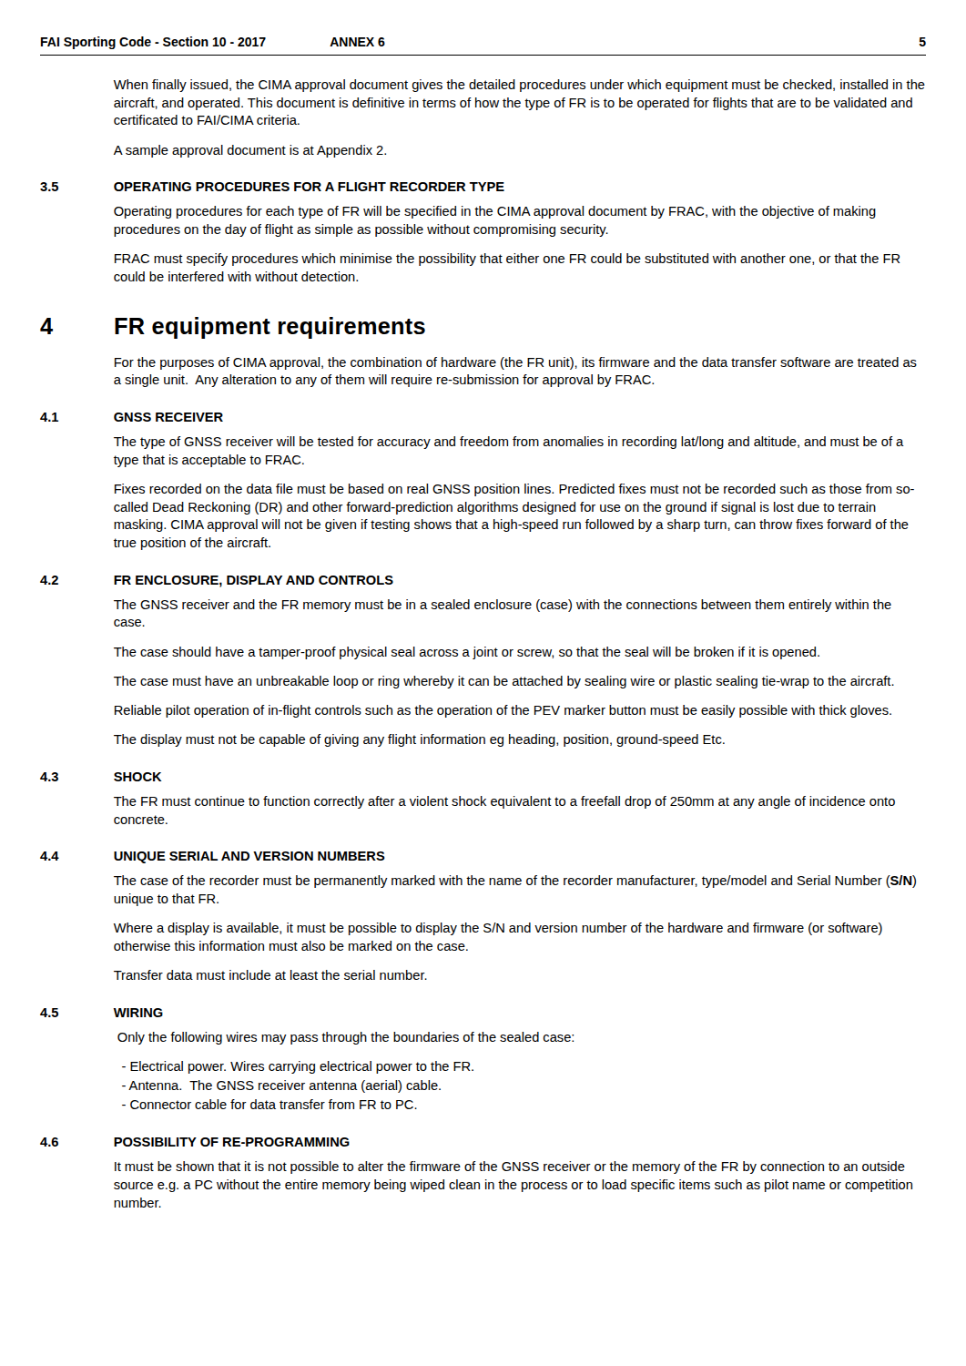FAI Sporting Code - Section 10 - 2017 ANNEX 6 5
When finally issued, the CIMA approval document gives the detailed procedures under which equipment must be checked, installed in the aircraft, and operated. This document is definitive in terms of how the type of FR is to be operated for flights that are to be validated and certificated to FAI/CIMA criteria.
A sample approval document is at Appendix 2.
3.5 Operating procedures for a flight recorder type
Operating procedures for each type of FR will be specified in the CIMA approval document by FRAC, with the objective of making procedures on the day of flight as simple as possible without compromising security.
FRAC must specify procedures which minimise the possibility that either one FR could be substituted with another one, or that the FR could be interfered with without detection.
4 FR equipment requirements
For the purposes of CIMA approval, the combination of hardware (the FR unit), its firmware and the data transfer software are treated as a single unit. Any alteration to any of them will require re-submission for approval by FRAC.
4.1 GNSS receiver
The type of GNSS receiver will be tested for accuracy and freedom from anomalies in recording lat/long and altitude, and must be of a type that is acceptable to FRAC.
Fixes recorded on the data file must be based on real GNSS position lines. Predicted fixes must not be recorded such as those from so-called Dead Reckoning (DR) and other forward-prediction algorithms designed for use on the ground if signal is lost due to terrain masking. CIMA approval will not be given if testing shows that a high-speed run followed by a sharp turn, can throw fixes forward of the true position of the aircraft.
4.2 FR enclosure, display and controls
The GNSS receiver and the FR memory must be in a sealed enclosure (case) with the connections between them entirely within the case.
The case should have a tamper-proof physical seal across a joint or screw, so that the seal will be broken if it is opened.
The case must have an unbreakable loop or ring whereby it can be attached by sealing wire or plastic sealing tie-wrap to the aircraft.
Reliable pilot operation of in-flight controls such as the operation of the PEV marker button must be easily possible with thick gloves.
The display must not be capable of giving any flight information eg heading, position, ground-speed Etc.
4.3 Shock
The FR must continue to function correctly after a violent shock equivalent to a freefall drop of 250mm at any angle of incidence onto concrete.
4.4 Unique serial and version numbers
The case of the recorder must be permanently marked with the name of the recorder manufacturer, type/model and Serial Number (S/N) unique to that FR.
Where a display is available, it must be possible to display the S/N and version number of the hardware and firmware (or software) otherwise this information must also be marked on the case.
Transfer data must include at least the serial number.
4.5 Wiring
Only the following wires may pass through the boundaries of the sealed case:
Electrical power. Wires carrying electrical power to the FR.
Antenna. The GNSS receiver antenna (aerial) cable.
Connector cable for data transfer from FR to PC.
4.6 Possibility of re-programming
It must be shown that it is not possible to alter the firmware of the GNSS receiver or the memory of the FR by connection to an outside source e.g. a PC without the entire memory being wiped clean in the process or to load specific items such as pilot name or competition number.